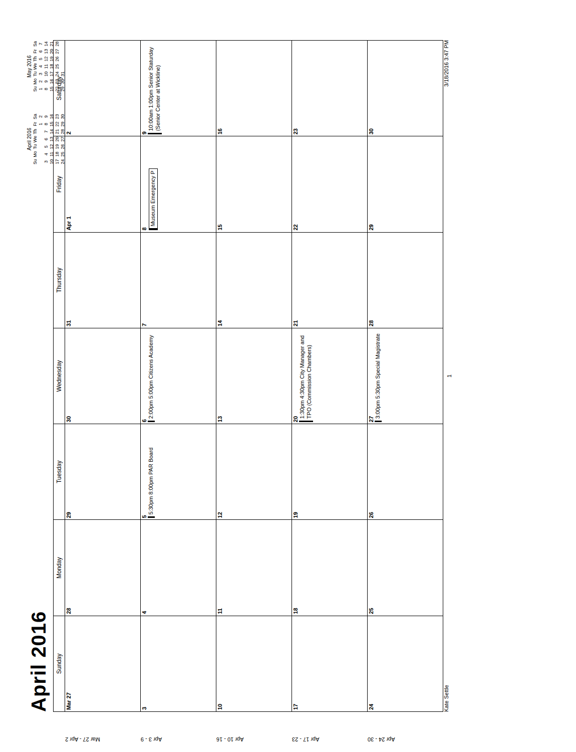April 2016
April 2016
| Su | Mo | Tu | We | Th | Fr | Sa |
| | | | | | 1 | 2 |
| 3 | 4 | 5 | 6 | 7 | 8 | 9 |
| 10 | 11 | 12 | 13 | 14 | 15 | 16 |
| 17 | 18 | 19 | 20 | 21 | 22 | 23 |
| 24 | 25 | 26 | 27 | 28 | 29 | 30 |
May 2016
| Su | Mo | Tu | We | Th | Fr | Sa |
| 1 | 2 | 3 | 4 | 5 | 6 | 7 |
| 8 | 9 | 10 | 11 | 12 | 13 | 14 |
| 15 | 16 | 17 | 18 | 19 | 20 | 21 |
| 22 | 23 | 24 | 25 | 26 | 27 | 28 |
| 29 | 30 | 31 | | | | |
| Sunday | Monday | Tuesday | Wednesday | Thursday | Friday | Saturday |
| --- | --- | --- | --- | --- | --- | --- |
| Mar 27 - Apr 2 Mar 27 | 28 | 29 | 30 | 31 | Apr 1 | 2 |
| Apr 3 - 9 3 | 4 | 5 5:30pm 8:00pm PAR Board | 6 2:00pm 5:00pm Citizens Academy | 7 | 8 Museum Emergency P | 9 10:00am 1:00pm Senior Staturday (Senior Center at Wickline) |
| Apr 10 - 16 10 | 11 | 12 | 13 | 14 | 15 | 16 |
| Apr 17 - 23 17 | 18 | 19 | 20 1:30pm 4:30pm City Manager and TPO (Commission Chambers) | 21 | 22 | 23 |
| Apr 24 - 30 24 | 25 | 26 | 27 3:00pm 5:30pm Special Magistrate | 28 | 29 | 30 |
1
Kate Settle
3/18/2016 3:47 PM